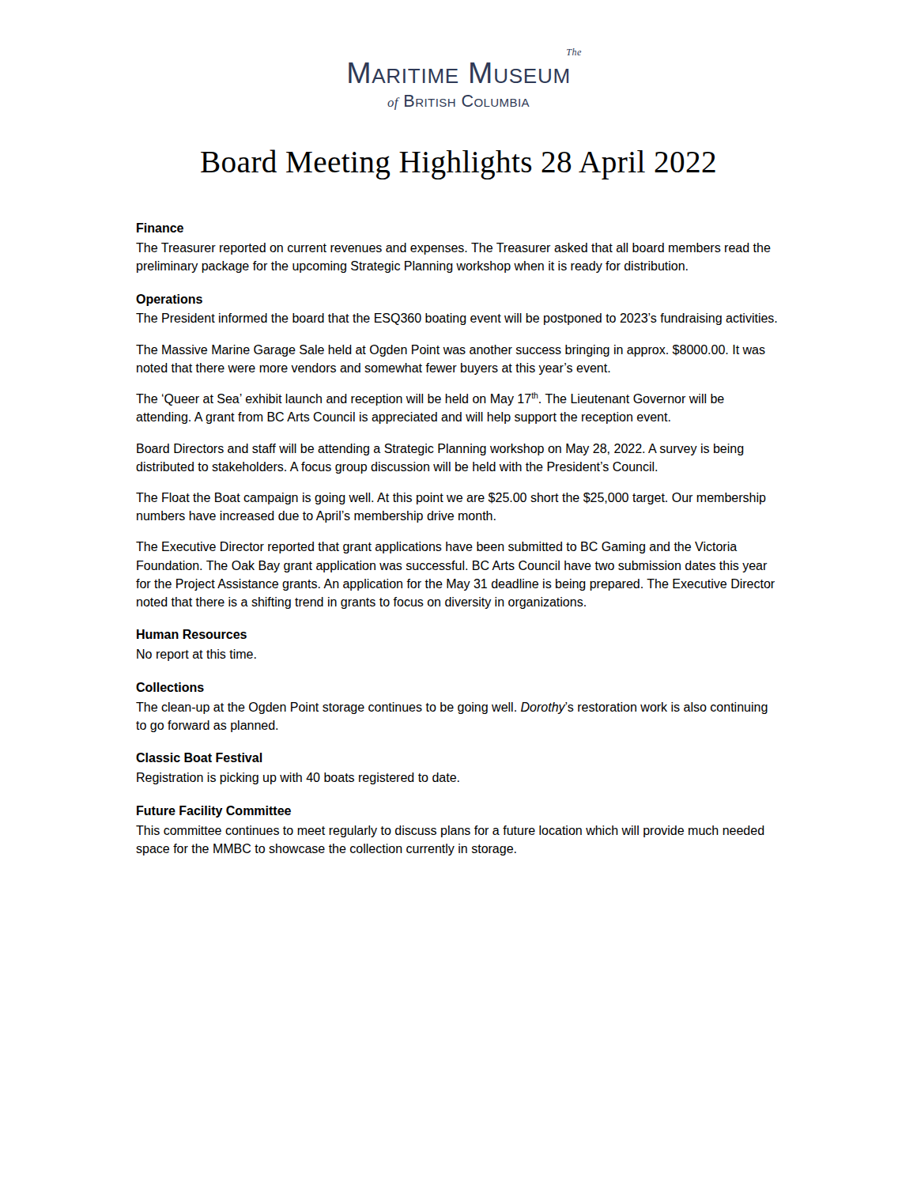The
Maritime Museum
of British Columbia
Board Meeting Highlights 28 April 2022
Finance
The Treasurer reported on current revenues and expenses. The Treasurer asked that all board members read the preliminary package for the upcoming Strategic Planning workshop when it is ready for distribution.
Operations
The President informed the board that the ESQ360 boating event will be postponed to 2023’s fundraising activities.
The Massive Marine Garage Sale held at Ogden Point was another success bringing in approx. $8000.00. It was noted that there were more vendors and somewhat fewer buyers at this year’s event.
The ‘Queer at Sea’ exhibit launch and reception will be held on May 17th. The Lieutenant Governor will be attending. A grant from BC Arts Council is appreciated and will help support the reception event.
Board Directors and staff will be attending a Strategic Planning workshop on May 28, 2022. A survey is being distributed to stakeholders. A focus group discussion will be held with the President’s Council.
The Float the Boat campaign is going well. At this point we are $25.00 short the $25,000 target. Our membership numbers have increased due to April’s membership drive month.
The Executive Director reported that grant applications have been submitted to BC Gaming and the Victoria Foundation. The Oak Bay grant application was successful. BC Arts Council have two submission dates this year for the Project Assistance grants. An application for the May 31 deadline is being prepared. The Executive Director noted that there is a shifting trend in grants to focus on diversity in organizations.
Human Resources
No report at this time.
Collections
The clean-up at the Ogden Point storage continues to be going well. Dorothy’s restoration work is also continuing to go forward as planned.
Classic Boat Festival
Registration is picking up with 40 boats registered to date.
Future Facility Committee
This committee continues to meet regularly to discuss plans for a future location which will provide much needed space for the MMBC to showcase the collection currently in storage.